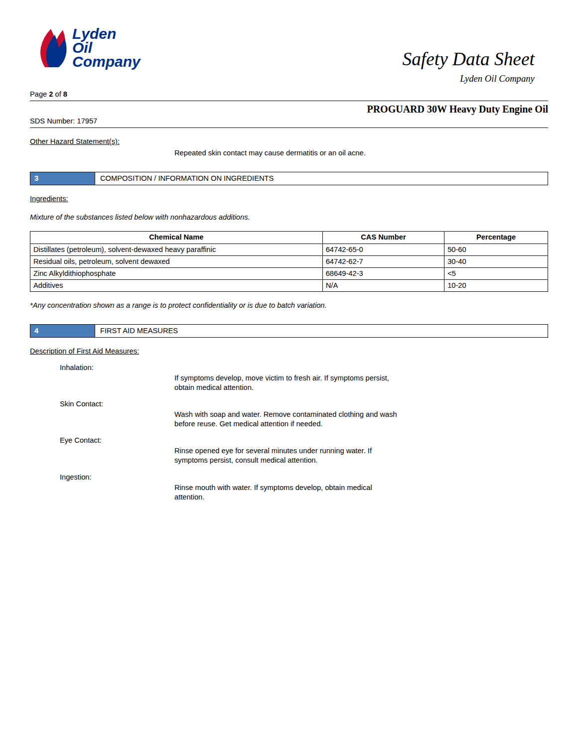Lyden Oil Company
Safety Data Sheet
Lyden Oil Company
Page 2 of 8
PROGUARD 30W Heavy Duty Engine Oil
SDS Number: 17957
Other Hazard Statement(s):
Repeated skin contact may cause dermatitis or an oil acne.
3
COMPOSITION / INFORMATION ON INGREDIENTS
Ingredients:
Mixture of the substances listed below with nonhazardous additions.
| Chemical Name | CAS Number | Percentage |
| --- | --- | --- |
| Distillates (petroleum), solvent-dewaxed heavy paraffinic | 64742-65-0 | 50-60 |
| Residual oils, petroleum, solvent dewaxed | 64742-62-7 | 30-40 |
| Zinc Alkyldithiophosphate | 68649-42-3 | <5 |
| Additives | N/A | 10-20 |
*Any concentration shown as a range is to protect confidentiality or is due to batch variation.
4
FIRST AID MEASURES
Description of First Aid Measures:
Inhalation:
If symptoms develop, move victim to fresh air. If symptoms persist,
obtain medical attention.
Skin Contact:
Wash with soap and water. Remove contaminated clothing and wash
before reuse. Get medical attention if needed.
Eye Contact:
Rinse opened eye for several minutes under running water. If
symptoms persist, consult medical attention.
Ingestion:
Rinse mouth with water. If symptoms develop, obtain medical
attention.